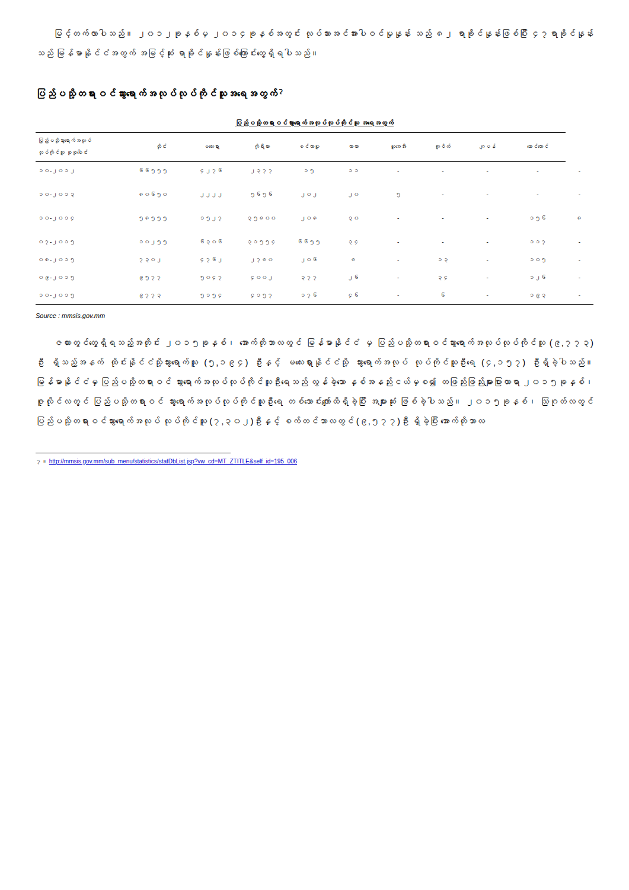မြင့်တက်လာပါသည်။ ၂၀၁၂ခုနှစ်မှ ၂၀၁၄ခုနှစ်အတွင်း လုပ်သားအင်အားပါဝင်မှုနှုန်း သည် ၈၂ ရာခိုင်နှုန်းဖြစ်ပြီး ၄၇ရာခိုင်နှုန်းသည် မြန်မာနိုင်ငံအတွက် အမြင့်ဆုံး ရာခိုင်နှုန်းဖြစ်ကြောင်းတွေ့ရှိရပါသည်။
ပြည်ပသို့တရားဝင်သွားရောက်အလုပ်လုပ်ကိုင်သူအရေအတွက်၇
ပြည်ပသို့တရားဝင်သွားရောက်အလုပ်လုပ်ကိုင်သူ အရေအတွက်
| ပြည်ပသို့သွားရောက်အလုပ် လုပ်ကိုင်သူ စုစုပေါင်း | ထိုင်း | မလေးရှား | ကိုရီးယား | စင်ကာပူ | ကာတာ | ယူအေအီး | ကူဝိတ် | ဂျပန် | ဟောင်ကောင် |
| --- | --- | --- | --- | --- | --- | --- | --- | --- | --- |
| ၁၀-၂၀၁၂ | ၆၆၅၅၅ | ၄၂၇၆ | ၂၃၇၇ | ၁၅ | ၁၁ | - | - | - | - | - |
| ၁၀-၂၀၁၃ | ၈၀၆၅၀ | ၂၂၂၂ | ၅၆၅၆ | ၂၀၂ | ၂၀ | ၅ | - | - | - | - |
| ၁၀-၂၀၁၄ | ၅၈၅၅၅ | ၁၅၂၇ | ၃၅၈၀၀ | ၂၀၈ | ၃၀ | - | - | - | ၁၅၆ | ၈ |
| ၀၇-၂၀၁၅ | ၁၀၂၅၅ | ၆၃၀၆ | ၃၁၅၅၄ | ၆၆၅၅ | ၃၄ | - | - | - | ၁၁၇ | - |
| ၀၈-၂၀၁၅ | ၇၃၀၂ | ၄၇၆၂ | ၂၇၈၀ | ၂၀၆ | ၈ | - | ၁၃ | - | ၁၀၅ | - |
| ၀၉-၂၀၁၅ | ၉၅၇၇ | ၅၀၄၇ | ၄၀၀၂ | ၃၇၇ | ၂၆ | - | ၃၄ | - | ၁၂၆ | - |
| ၁၀-၂၀၁၅ | ၉၇၇၃ | ၅၁၅၄ | ၄၁၅၇ | ၁၇၆ | ၄၆ | - | ၆ | - | ၁၉၃ | - |
Source : mmsis.gov.mm
ဇယားတွင်တွေ့ရှိရသည့်အတိုင်း ၂၀၁၅ခုနှစ်၊ အောက်တိုဘာလတွင် မြန်မာနိုင်ငံ မှ ပြည်ပသို့တရားဝင်သွားရောက်အလုပ်လုပ်ကိုင်သူ (၉,၇၇၃) ဦး ရှိသည့်အနက် ထိုင်းနိုင်ငံသို့သွားရောက်သူ (၅,၁၉၄) ဦးနှင့် မလေးရှားနိုင်ငံသို့ သွားရောက်အလုပ် လုပ်ကိုင်သူဦးရေ (၄,၁၅၇) ဦးရှိခဲ့ပါသည်။ မြန်မာနိုင်ငံမှ ပြည်ပသို့တရားဝင် သွားရောက်အလုပ်လုပ်ကိုင်သူဦးရေသည် လွန်ခဲ့သော နှစ်အနည်းငယ်မှစ၍ တဖြည်းဖြည်းများပြားလာရာ ၂၀၁၅ခုနှစ်၊ ဇူလိုင်လတွင် ပြည်ပသို့တရားဝင် သွားရောက်အလုပ်လုပ်ကိုင်သူဦးရေ တစ်သောင်းကျော်ထိရှိခဲ့ပြီး အများဆုံး ဖြစ်ခဲ့ပါသည်။ ၂၀၁၅ခုနှစ်၊ သြဂုတ်လတွင် ပြည်ပသို့တရားဝင်သွားရောက်အလုပ် လုပ်ကိုင်သူ (၇,၃၀၂)ဦးနှင့် စက်တင်ဘာလတွင် (၉,၅၇၇)ဦး ရှိခဲ့ပြီး အောက်တိုဘာလ
၇။ http://mmsis.gov.mm/sub_menu/statistics/statDbList.jsp?vw_cd=MT_ZTITLE&self_id=195_006